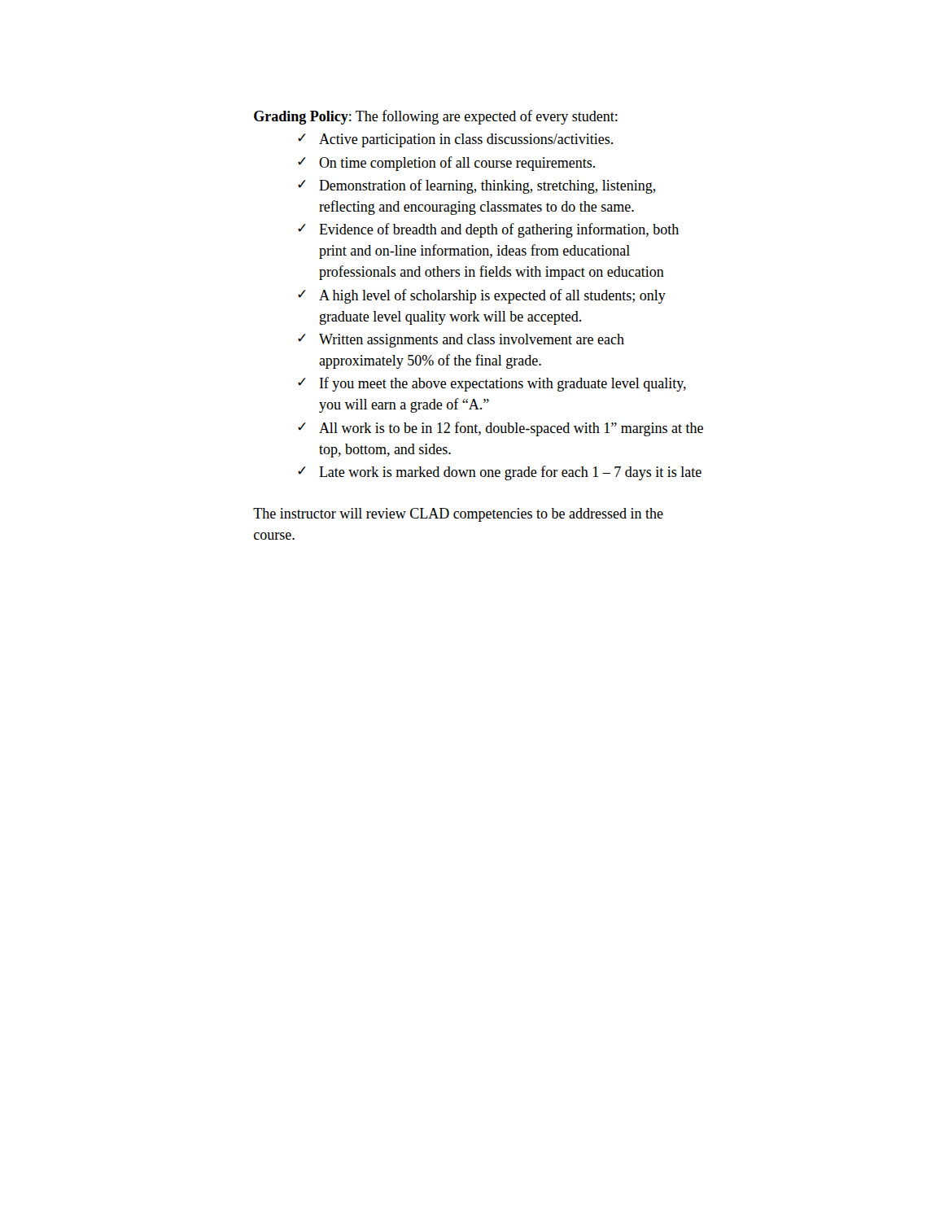Grading Policy: The following are expected of every student:
Active participation in class discussions/activities.
On time completion of all course requirements.
Demonstration of learning, thinking, stretching, listening, reflecting and encouraging classmates to do the same.
Evidence of breadth and depth of gathering information, both print and on-line information, ideas from educational professionals and others in fields with impact on education
A high level of scholarship is expected of all students; only graduate level quality work will be accepted.
Written assignments and class involvement are each approximately 50% of the final grade.
If you meet the above expectations with graduate level quality, you will earn a grade of “A.”
All work is to be in 12 font, double-spaced with 1” margins at the top, bottom, and sides.
Late work is marked down one grade for each 1 – 7 days it is late
The instructor will review CLAD competencies to be addressed in the course.